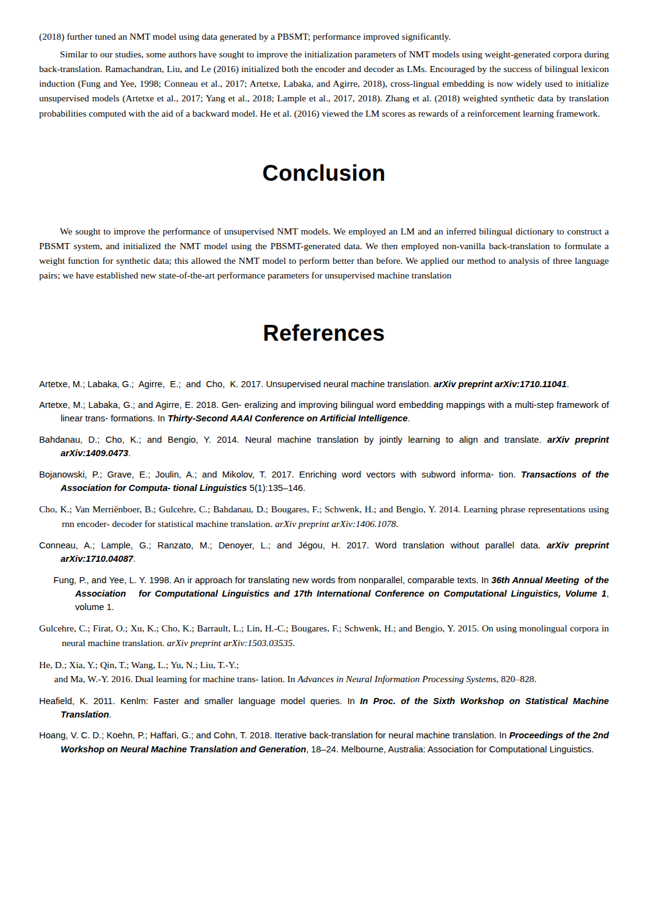(2018) further tuned an NMT model using data generated by a PBSMT; performance improved significantly.
Similar to our studies, some authors have sought to improve the initialization parameters of NMT models using weight-generated corpora during back-translation. Ramachandran, Liu, and Le (2016) initialized both the encoder and decoder as LMs. Encouraged by the success of bilingual lexicon induction (Fung and Yee, 1998; Conneau et al., 2017; Artetxe, Labaka, and Agirre, 2018), cross-lingual embedding is now widely used to initialize unsupervised models (Artetxe et al., 2017; Yang et al., 2018; Lample et al., 2017, 2018). Zhang et al. (2018) weighted synthetic data by translation probabilities computed with the aid of a backward model. He et al. (2016) viewed the LM scores as rewards of a reinforcement learning framework.
Conclusion
We sought to improve the performance of unsupervised NMT models. We employed an LM and an inferred bilingual dictionary to construct a PBSMT system, and initialized the NMT model using the PBSMT-generated data. We then employed non-vanilla back-translation to formulate a weight function for synthetic data; this allowed the NMT model to perform better than before. We applied our method to analysis of three language pairs; we have established new state-of-the-art performance parameters for unsupervised machine translation
References
Artetxe, M.; Labaka, G.; Agirre, E.; and Cho, K. 2017. Unsupervised neural machine translation. arXiv preprint arXiv:1710.11041.
Artetxe, M.; Labaka, G.; and Agirre, E. 2018. Gen- eralizing and improving bilingual word embedding mappings with a multi-step framework of linear trans- formations. In Thirty-Second AAAI Conference on Artificial Intelligence.
Bahdanau, D.; Cho, K.; and Bengio, Y. 2014. Neural machine translation by jointly learning to align and translate. arXiv preprint arXiv:1409.0473.
Bojanowski, P.; Grave, E.; Joulin, A.; and Mikolov, T. 2017. Enriching word vectors with subword informa- tion. Transactions of the Association for Computa- tional Linguistics 5(1):135–146.
Cho, K.; Van Merriënboer, B.; Gulcehre, C.; Bahdanau, D.; Bougares, F.; Schwenk, H.; and Bengio, Y. 2014. Learning phrase representations using rnn encoder- decoder for statistical machine translation. arXiv preprint arXiv:1406.1078.
Conneau, A.; Lample, G.; Ranzato, M.; Denoyer, L.; and Jégou, H. 2017. Word translation without parallel data. arXiv preprint arXiv:1710.04087.
Fung, P., and Yee, L. Y. 1998. An ir approach for translating new words from nonparallel, comparable texts. In 36th Annual Meeting of the Association for Computational Linguistics and 17th International Conference on Computational Linguistics, Volume 1, volume 1.
Gulcehre, C.; Firat, O.; Xu, K.; Cho, K.; Barrault, L.; Lin, H.-C.; Bougares, F.; Schwenk, H.; and Bengio, Y. 2015. On using monolingual corpora in neural machine translation. arXiv preprint arXiv:1503.03535.
He, D.; Xia, Y.; Qin, T.; Wang, L.; Yu, N.; Liu, T.-Y.; and Ma, W.-Y. 2016. Dual learning for machine trans- lation. In Advances in Neural Information Processing Systems, 820–828.
Heafield, K. 2011. Kenlm: Faster and smaller language model queries. In In Proc. of the Sixth Workshop on Statistical Machine Translation.
Hoang, V. C. D.; Koehn, P.; Haffari, G.; and Cohn, T. 2018. Iterative back-translation for neural machine translation. In Proceedings of the 2nd Workshop on Neural Machine Translation and Generation, 18–24. Melbourne, Australia: Association for Computational Linguistics.